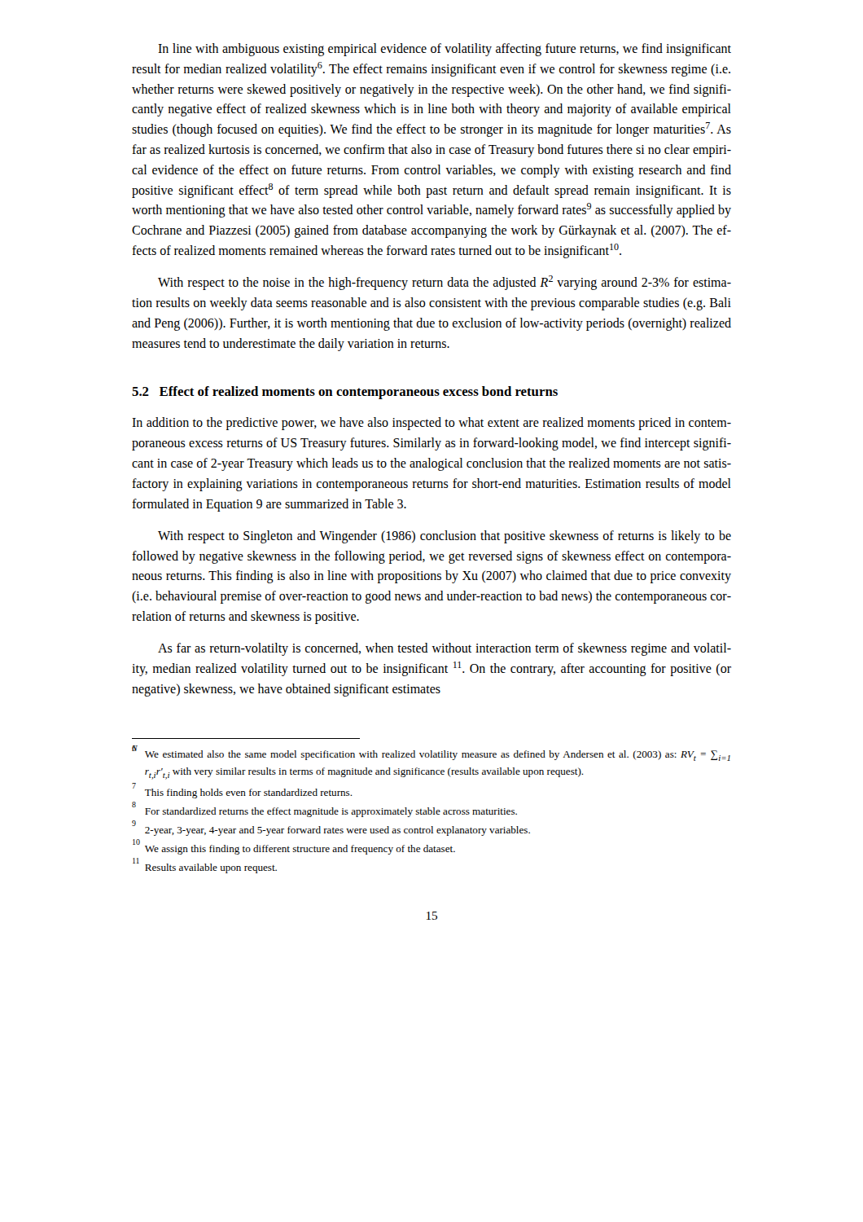In line with ambiguous existing empirical evidence of volatility affecting future returns, we find insignificant result for median realized volatility6. The effect remains insignificant even if we control for skewness regime (i.e. whether returns were skewed positively or negatively in the respective week). On the other hand, we find significantly negative effect of realized skewness which is in line both with theory and majority of available empirical studies (though focused on equities). We find the effect to be stronger in its magnitude for longer maturities7. As far as realized kurtosis is concerned, we confirm that also in case of Treasury bond futures there si no clear empirical evidence of the effect on future returns. From control variables, we comply with existing research and find positive significant effect8 of term spread while both past return and default spread remain insignificant. It is worth mentioning that we have also tested other control variable, namely forward rates9 as successfully applied by Cochrane and Piazzesi (2005) gained from database accompanying the work by Gürkaynak et al. (2007). The effects of realized moments remained whereas the forward rates turned out to be insignificant10.
With respect to the noise in the high-frequency return data the adjusted R2 varying around 2-3% for estimation results on weekly data seems reasonable and is also consistent with the previous comparable studies (e.g. Bali and Peng (2006)). Further, it is worth mentioning that due to exclusion of low-activity periods (overnight) realized measures tend to underestimate the daily variation in returns.
5.2 Effect of realized moments on contemporaneous excess bond returns
In addition to the predictive power, we have also inspected to what extent are realized moments priced in contemporaneous excess returns of US Treasury futures. Similarly as in forward-looking model, we find intercept significant in case of 2-year Treasury which leads us to the analogical conclusion that the realized moments are not satisfactory in explaining variations in contemporaneous returns for short-end maturities. Estimation results of model formulated in Equation 9 are summarized in Table 3.
With respect to Singleton and Wingender (1986) conclusion that positive skewness of returns is likely to be followed by negative skewness in the following period, we get reversed signs of skewness effect on contemporaneous returns. This finding is also in line with propositions by Xu (2007) who claimed that due to price convexity (i.e. behavioural premise of over-reaction to good news and under-reaction to bad news) the contemporaneous correlation of returns and skewness is positive.
As far as return-volatilty is concerned, when tested without interaction term of skewness regime and volatility, median realized volatility turned out to be insignificant 11. On the contrary, after accounting for positive (or negative) skewness, we have obtained significant estimates
6We estimated also the same model specification with realized volatility measure as defined by Andersen et al. (2003) as: RVt = ∑i=1N rt,ir′t,i with very similar results in terms of magnitude and significance (results available upon request).
7This finding holds even for standardized returns.
8For standardized returns the effect magnitude is approximately stable across maturities.
92-year, 3-year, 4-year and 5-year forward rates were used as control explanatory variables.
10We assign this finding to different structure and frequency of the dataset.
11Results available upon request.
15